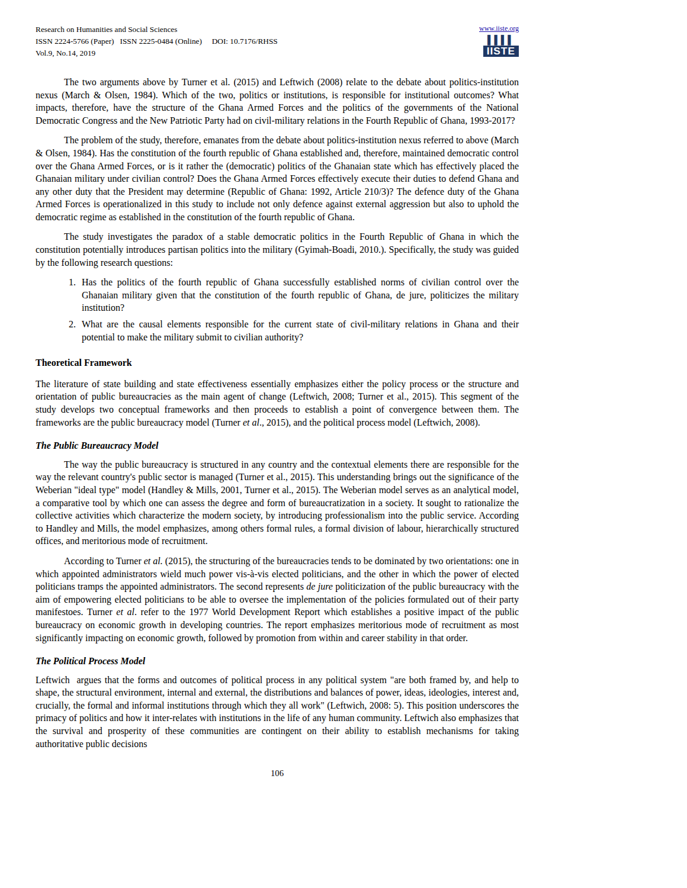Research on Humanities and Social Sciences
ISSN 2224-5766 (Paper) ISSN 2225-0484 (Online) DOI: 10.7176/RHSS
Vol.9, No.14, 2019
www.iiste.org ▌▌▌▌
IISTE
The two arguments above by Turner et al. (2015) and Leftwich (2008) relate to the debate about politics-institution nexus (March & Olsen, 1984). Which of the two, politics or institutions, is responsible for institutional outcomes? What impacts, therefore, have the structure of the Ghana Armed Forces and the politics of the governments of the National Democratic Congress and the New Patriotic Party had on civil-military relations in the Fourth Republic of Ghana, 1993-2017?
The problem of the study, therefore, emanates from the debate about politics-institution nexus referred to above (March & Olsen, 1984). Has the constitution of the fourth republic of Ghana established and, therefore, maintained democratic control over the Ghana Armed Forces, or is it rather the (democratic) politics of the Ghanaian state which has effectively placed the Ghanaian military under civilian control? Does the Ghana Armed Forces effectively execute their duties to defend Ghana and any other duty that the President may determine (Republic of Ghana: 1992, Article 210/3)? The defence duty of the Ghana Armed Forces is operationalized in this study to include not only defence against external aggression but also to uphold the democratic regime as established in the constitution of the fourth republic of Ghana.
The study investigates the paradox of a stable democratic politics in the Fourth Republic of Ghana in which the constitution potentially introduces partisan politics into the military (Gyimah-Boadi, 2010.). Specifically, the study was guided by the following research questions:
Has the politics of the fourth republic of Ghana successfully established norms of civilian control over the Ghanaian military given that the constitution of the fourth republic of Ghana, de jure, politicizes the military institution?
What are the causal elements responsible for the current state of civil-military relations in Ghana and their potential to make the military submit to civilian authority?
Theoretical Framework
The literature of state building and state effectiveness essentially emphasizes either the policy process or the structure and orientation of public bureaucracies as the main agent of change (Leftwich, 2008; Turner et al., 2015). This segment of the study develops two conceptual frameworks and then proceeds to establish a point of convergence between them. The frameworks are the public bureaucracy model (Turner et al., 2015), and the political process model (Leftwich, 2008).
The Public Bureaucracy Model
The way the public bureaucracy is structured in any country and the contextual elements there are responsible for the way the relevant country's public sector is managed (Turner et al., 2015). This understanding brings out the significance of the Weberian "ideal type" model (Handley & Mills, 2001, Turner et al., 2015). The Weberian model serves as an analytical model, a comparative tool by which one can assess the degree and form of bureaucratization in a society. It sought to rationalize the collective activities which characterize the modern society, by introducing professionalism into the public service. According to Handley and Mills, the model emphasizes, among others formal rules, a formal division of labour, hierarchically structured offices, and meritorious mode of recruitment.
According to Turner et al. (2015), the structuring of the bureaucracies tends to be dominated by two orientations: one in which appointed administrators wield much power vis-à-vis elected politicians, and the other in which the power of elected politicians tramps the appointed administrators. The second represents de jure politicization of the public bureaucracy with the aim of empowering elected politicians to be able to oversee the implementation of the policies formulated out of their party manifestoes. Turner et al. refer to the 1977 World Development Report which establishes a positive impact of the public bureaucracy on economic growth in developing countries. The report emphasizes meritorious mode of recruitment as most significantly impacting on economic growth, followed by promotion from within and career stability in that order.
The Political Process Model
Leftwich argues that the forms and outcomes of political process in any political system "are both framed by, and help to shape, the structural environment, internal and external, the distributions and balances of power, ideas, ideologies, interest and, crucially, the formal and informal institutions through which they all work" (Leftwich, 2008: 5). This position underscores the primacy of politics and how it inter-relates with institutions in the life of any human community. Leftwich also emphasizes that the survival and prosperity of these communities are contingent on their ability to establish mechanisms for taking authoritative public decisions
106